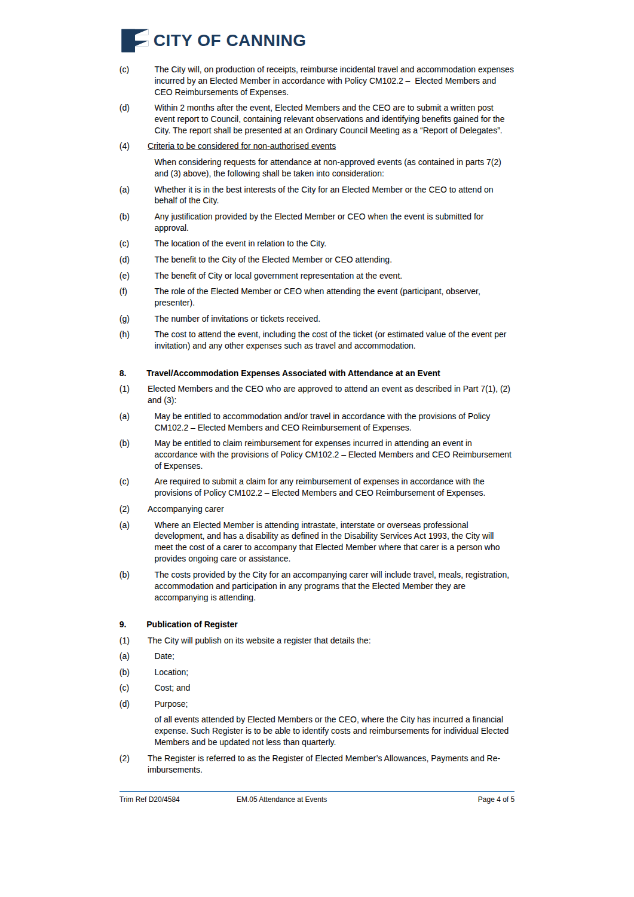CITY OF CANNING
| (c) | The City will, on production of receipts, reimburse incidental travel and accommodation expenses incurred by an Elected Member in accordance with Policy CM102.2 – Elected Members and CEO Reimbursements of Expenses. |
| (d) | Within 2 months after the event, Elected Members and the CEO are to submit a written post event report to Council, containing relevant observations and identifying benefits gained for the City. The report shall be presented at an Ordinary Council Meeting as a “Report of Delegates”. |
| (4) | Criteria to be considered for non-authorised events |
When considering requests for attendance at non-approved events (as contained in parts 7(2) and (3) above), the following shall be taken into consideration:
| (a) | Whether it is in the best interests of the City for an Elected Member or the CEO to attend on behalf of the City. |
| (b) | Any justification provided by the Elected Member or CEO when the event is submitted for approval. |
| (c) | The location of the event in relation to the City. |
| (d) | The benefit to the City of the Elected Member or CEO attending. |
| (e) | The benefit of City or local government representation at the event. |
| (f) | The role of the Elected Member or CEO when attending the event (participant, observer, presenter). |
| (g) | The number of invitations or tickets received. |
| (h) | The cost to attend the event, including the cost of the ticket (or estimated value of the event per invitation) and any other expenses such as travel and accommodation. |
8. Travel/Accommodation Expenses Associated with Attendance at an Event
| (1) | Elected Members and the CEO who are approved to attend an event as described in Part 7(1), (2) and (3): |
| (a) | May be entitled to accommodation and/or travel in accordance with the provisions of Policy CM102.2 – Elected Members and CEO Reimbursement of Expenses. |
| (b) | May be entitled to claim reimbursement for expenses incurred in attending an event in accordance with the provisions of Policy CM102.2 – Elected Members and CEO Reimbursement of Expenses. |
| (c) | Are required to submit a claim for any reimbursement of expenses in accordance with the provisions of Policy CM102.2 – Elected Members and CEO Reimbursement of Expenses. |
| (2) | Accompanying carer |
| (a) | Where an Elected Member is attending intrastate, interstate or overseas professional development, and has a disability as defined in the Disability Services Act 1993, the City will meet the cost of a carer to accompany that Elected Member where that carer is a person who provides ongoing care or assistance. |
| (b) | The costs provided by the City for an accompanying carer will include travel, meals, registration, accommodation and participation in any programs that the Elected Member they are accompanying is attending. |
9. Publication of Register
| (1) | The City will publish on its website a register that details the: |
| (a) | Date; |
| (b) | Location; |
| (c) | Cost; and |
| (d) | Purpose; |
of all events attended by Elected Members or the CEO, where the City has incurred a financial expense. Such Register is to be able to identify costs and reimbursements for individual Elected Members and be updated not less than quarterly.
| (2) | The Register is referred to as the Register of Elected Member’s Allowances, Payments and Re-imbursements. |
Trim Ref D20/4584
EM.05 Attendance at Events
Page 4 of 5